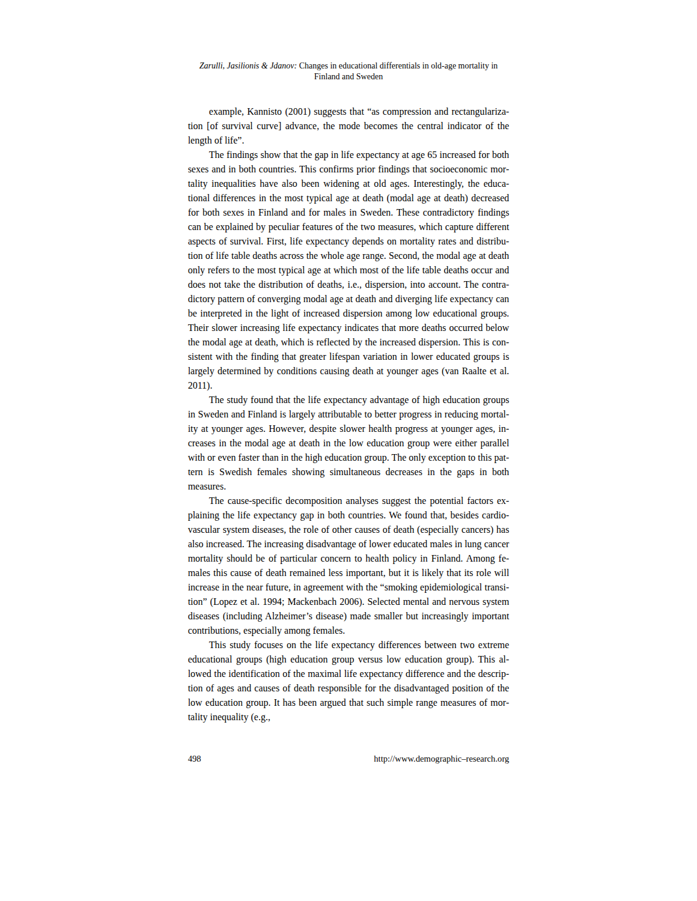Zarulli, Jasilionis & Jdanov: Changes in educational differentials in old-age mortality in Finland and Sweden
example, Kannisto (2001) suggests that “as compression and rectangularization [of survival curve] advance, the mode becomes the central indicator of the length of life”.
The findings show that the gap in life expectancy at age 65 increased for both sexes and in both countries. This confirms prior findings that socioeconomic mortality inequalities have also been widening at old ages. Interestingly, the educational differences in the most typical age at death (modal age at death) decreased for both sexes in Finland and for males in Sweden. These contradictory findings can be explained by peculiar features of the two measures, which capture different aspects of survival. First, life expectancy depends on mortality rates and distribution of life table deaths across the whole age range. Second, the modal age at death only refers to the most typical age at which most of the life table deaths occur and does not take the distribution of deaths, i.e., dispersion, into account. The contradictory pattern of converging modal age at death and diverging life expectancy can be interpreted in the light of increased dispersion among low educational groups. Their slower increasing life expectancy indicates that more deaths occurred below the modal age at death, which is reflected by the increased dispersion. This is consistent with the finding that greater lifespan variation in lower educated groups is largely determined by conditions causing death at younger ages (van Raalte et al. 2011).
The study found that the life expectancy advantage of high education groups in Sweden and Finland is largely attributable to better progress in reducing mortality at younger ages. However, despite slower health progress at younger ages, increases in the modal age at death in the low education group were either parallel with or even faster than in the high education group. The only exception to this pattern is Swedish females showing simultaneous decreases in the gaps in both measures.
The cause-specific decomposition analyses suggest the potential factors explaining the life expectancy gap in both countries. We found that, besides cardiovascular system diseases, the role of other causes of death (especially cancers) has also increased. The increasing disadvantage of lower educated males in lung cancer mortality should be of particular concern to health policy in Finland. Among females this cause of death remained less important, but it is likely that its role will increase in the near future, in agreement with the “smoking epidemiological transition” (Lopez et al. 1994; Mackenbach 2006). Selected mental and nervous system diseases (including Alzheimer’s disease) made smaller but increasingly important contributions, especially among females.
This study focuses on the life expectancy differences between two extreme educational groups (high education group versus low education group). This allowed the identification of the maximal life expectancy difference and the description of ages and causes of death responsible for the disadvantaged position of the low education group. It has been argued that such simple range measures of mortality inequality (e.g.,
498 http://www.demographic–research.org